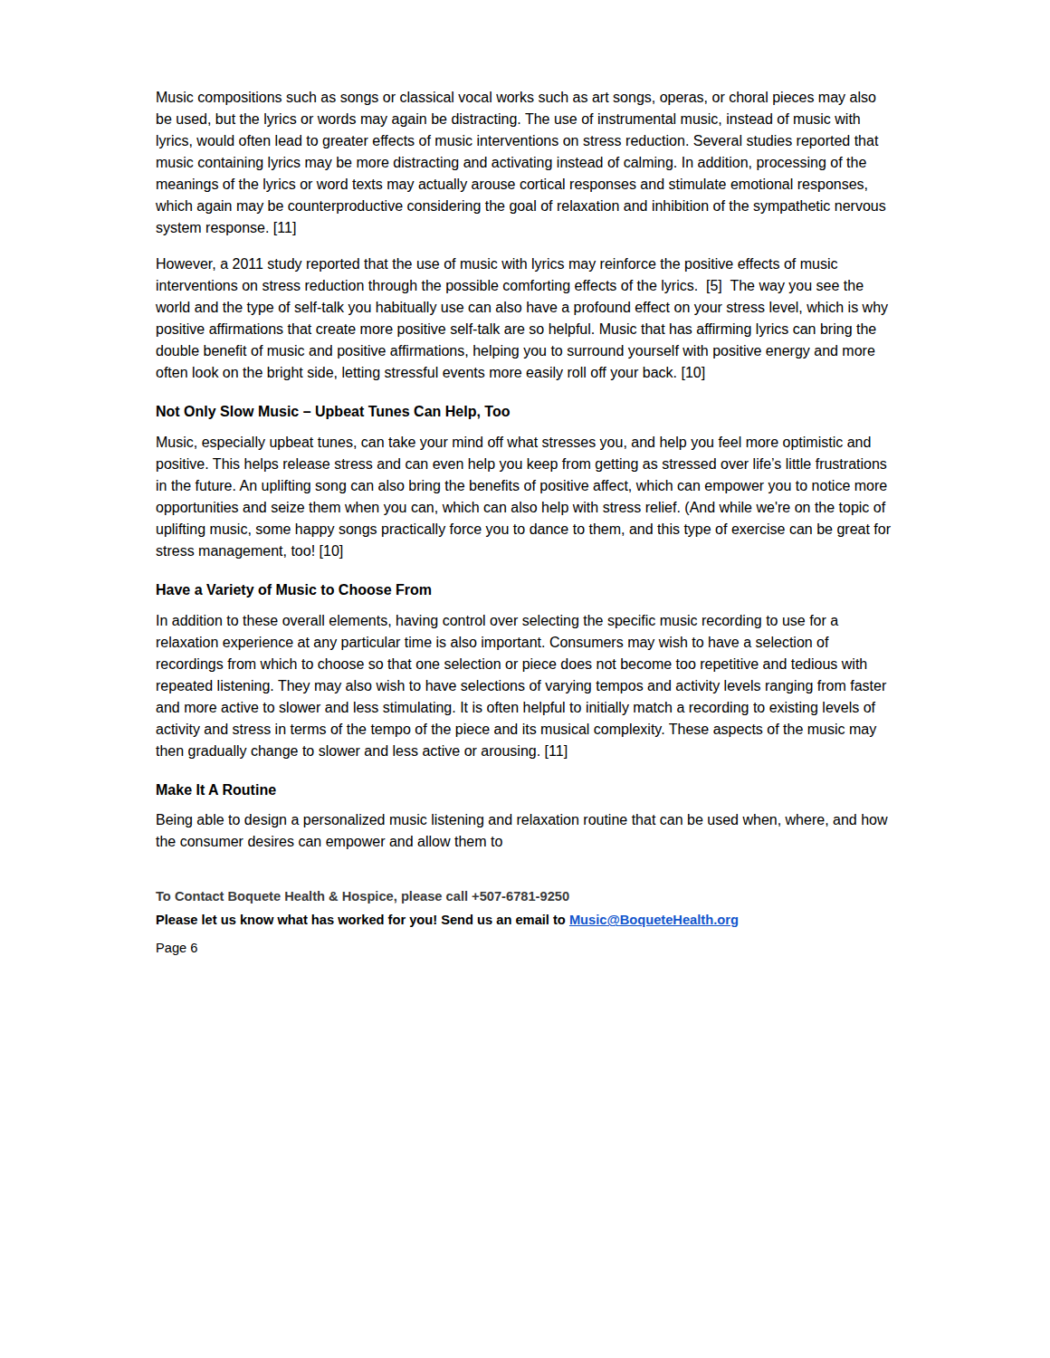Music compositions such as songs or classical vocal works such as art songs, operas, or choral pieces may also be used, but the lyrics or words may again be distracting. The use of instrumental music, instead of music with lyrics, would often lead to greater effects of music interventions on stress reduction. Several studies reported that music containing lyrics may be more distracting and activating instead of calming. In addition, processing of the meanings of the lyrics or word texts may actually arouse cortical responses and stimulate emotional responses, which again may be counterproductive considering the goal of relaxation and inhibition of the sympathetic nervous system response. [11]
However, a 2011 study reported that the use of music with lyrics may reinforce the positive effects of music interventions on stress reduction through the possible comforting effects of the lyrics. [5] The way you see the world and the type of self-talk you habitually use can also have a profound effect on your stress level, which is why positive affirmations that create more positive self-talk are so helpful. Music that has affirming lyrics can bring the double benefit of music and positive affirmations, helping you to surround yourself with positive energy and more often look on the bright side, letting stressful events more easily roll off your back. [10]
Not Only Slow Music – Upbeat Tunes Can Help, Too
Music, especially upbeat tunes, can take your mind off what stresses you, and help you feel more optimistic and positive. This helps release stress and can even help you keep from getting as stressed over life’s little frustrations in the future. An uplifting song can also bring the benefits of positive affect, which can empower you to notice more opportunities and seize them when you can, which can also help with stress relief. (And while we're on the topic of uplifting music, some happy songs practically force you to dance to them, and this type of exercise can be great for stress management, too! [10]
Have a Variety of Music to Choose From
In addition to these overall elements, having control over selecting the specific music recording to use for a relaxation experience at any particular time is also important. Consumers may wish to have a selection of recordings from which to choose so that one selection or piece does not become too repetitive and tedious with repeated listening. They may also wish to have selections of varying tempos and activity levels ranging from faster and more active to slower and less stimulating. It is often helpful to initially match a recording to existing levels of activity and stress in terms of the tempo of the piece and its musical complexity. These aspects of the music may then gradually change to slower and less active or arousing. [11]
Make It A Routine
Being able to design a personalized music listening and relaxation routine that can be used when, where, and how the consumer desires can empower and allow them to
To Contact Boquete Health & Hospice, please call +507-6781-9250
Please let us know what has worked for you! Send us an email to Music@BoqueteHealth.org
Page 6